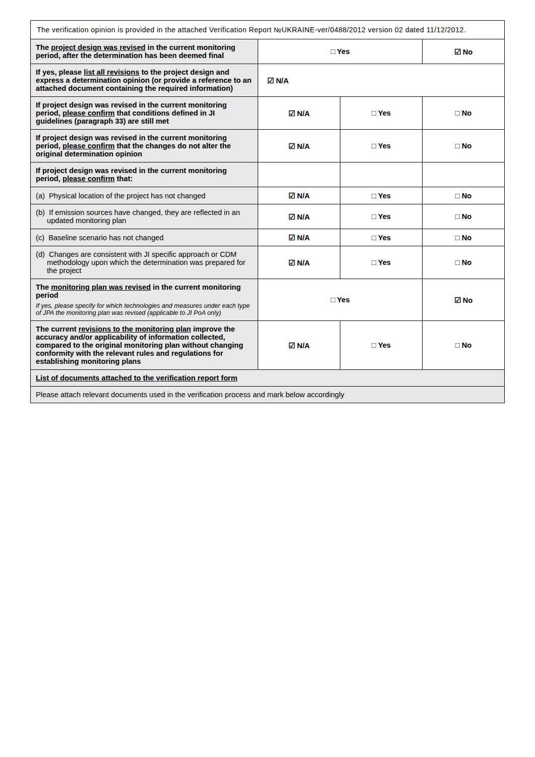The verification opinion is provided in the attached Verification Report №UKRAINE-ver/0488/2012 version 02 dated 11/12/2012.
| The project design was revised in the current monitoring period, after the determination has been deemed final | □ Yes | ☑ No |
| If yes, please list all revisions to the project design and express a determination opinion (or provide a reference to an attached document containing the required information) | ☑ N/A |
| If project design was revised in the current monitoring period, please confirm that conditions defined in JI guidelines (paragraph 33) are still met | ☑ N/A | □ Yes | □ No |
| If project design was revised in the current monitoring period, please confirm that the changes do not alter the original determination opinion | ☑ N/A | □ Yes | □ No |
| If project design was revised in the current monitoring period, please confirm that: | | | |
| (a) Physical location of the project has not changed | ☑ N/A | □ Yes | □ No |
| (b) If emission sources have changed, they are reflected in an updated monitoring plan | ☑ N/A | □ Yes | □ No |
| (c) Baseline scenario has not changed | ☑ N/A | □ Yes | □ No |
| (d) Changes are consistent with JI specific approach or CDM methodology upon which the determination was prepared for the project | ☑ N/A | □ Yes | □ No |
| The monitoring plan was revised in the current monitoring period If yes, please specify for which technologies and measures under each type of JPA the monitoring plan was revised (applicable to JI PoA only) | □ Yes | ☑ No |
| The current revisions to the monitoring plan improve the accuracy and/or applicability of information collected, compared to the original monitoring plan without changing conformity with the relevant rules and regulations for establishing monitoring plans | ☑ N/A | □ Yes | □ No |
| List of documents attached to the verification report form |
| Please attach relevant documents used in the verification process and mark below accordingly |